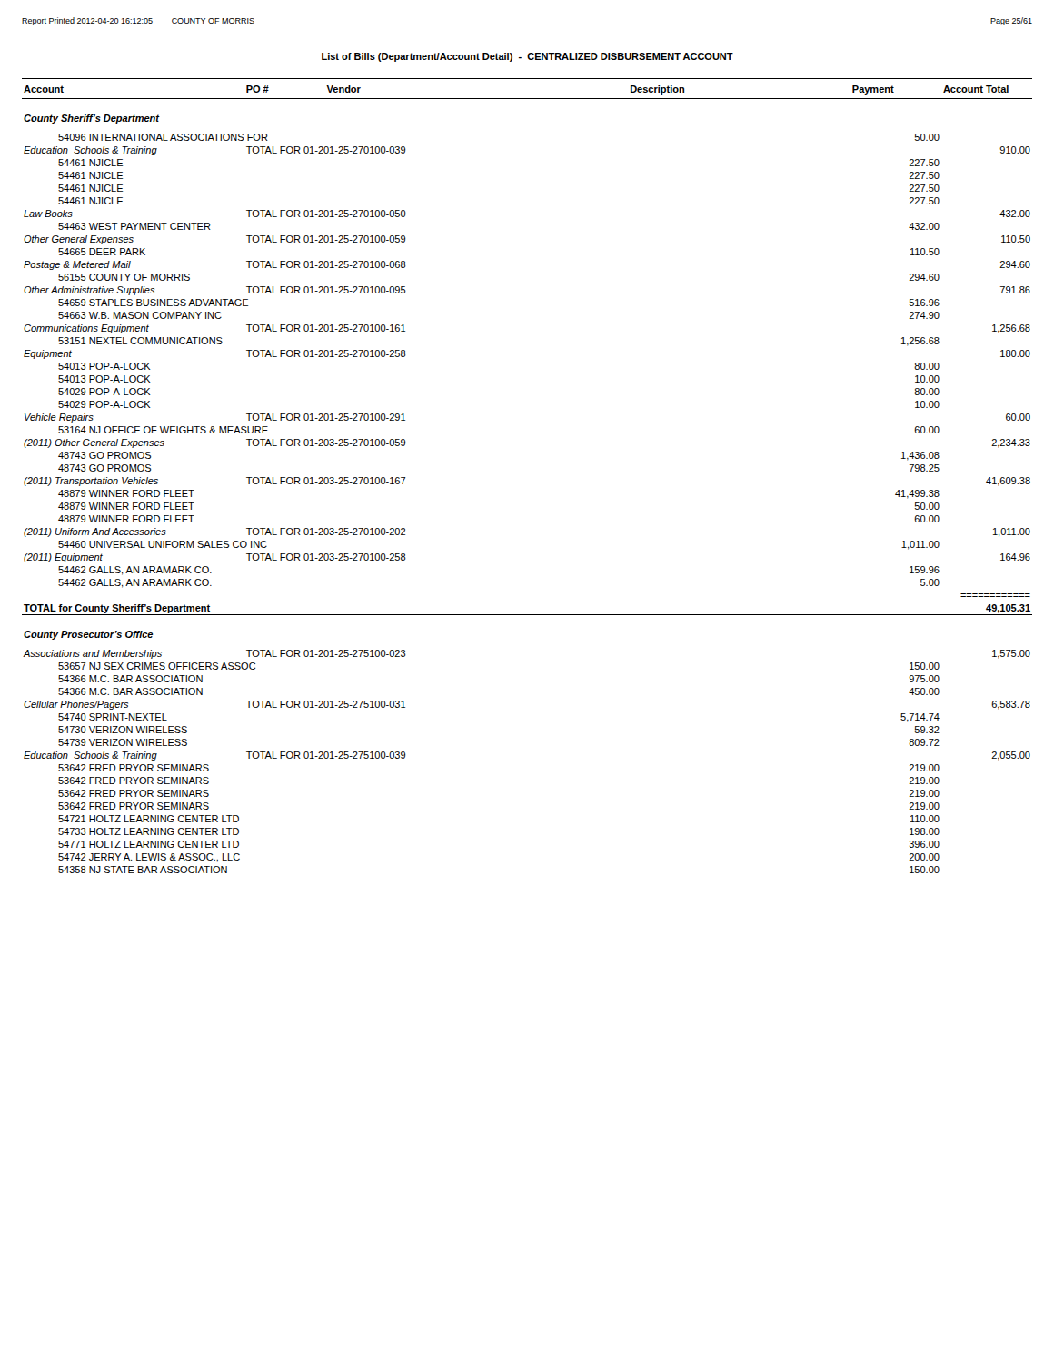Report Printed 2012-04-20 16:12:05 COUNTY OF MORRIS
Page 25/61
List of Bills (Department/Account Detail) - CENTRALIZED DISBURSEMENT ACCOUNT
| Account | PO # | Vendor | Description | Payment | Account Total |
| --- | --- | --- | --- | --- | --- |
| County Sheriff’s Department |
| 54096 INTERNATIONAL ASSOCIATIONS FOR | | 50.00 | |
| Education Schools & Training | TOTAL FOR 01-201-25-270100-039 | | 910.00 |
| 54461 NJICLE | | 227.50 | |
| 54461 NJICLE | | 227.50 | |
| 54461 NJICLE | | 227.50 | |
| 54461 NJICLE | | 227.50 | |
| Law Books | TOTAL FOR 01-201-25-270100-050 | | 432.00 |
| 54463 WEST PAYMENT CENTER | | 432.00 | |
| Other General Expenses | TOTAL FOR 01-201-25-270100-059 | | 110.50 |
| 54665 DEER PARK | | 110.50 | |
| Postage & Metered Mail | TOTAL FOR 01-201-25-270100-068 | | 294.60 |
| 56155 COUNTY OF MORRIS | | 294.60 | |
| Other Administrative Supplies | TOTAL FOR 01-201-25-270100-095 | | 791.86 |
| 54659 STAPLES BUSINESS ADVANTAGE | | 516.96 | |
| 54663 W.B. MASON COMPANY INC | | 274.90 | |
| Communications Equipment | TOTAL FOR 01-201-25-270100-161 | | 1,256.68 |
| 53151 NEXTEL COMMUNICATIONS | | 1,256.68 | |
| Equipment | TOTAL FOR 01-201-25-270100-258 | | 180.00 |
| 54013 POP-A-LOCK | | 80.00 | |
| 54013 POP-A-LOCK | | 10.00 | |
| 54029 POP-A-LOCK | | 80.00 | |
| 54029 POP-A-LOCK | | 10.00 | |
| Vehicle Repairs | TOTAL FOR 01-201-25-270100-291 | | 60.00 |
| 53164 NJ OFFICE OF WEIGHTS & MEASURE | | 60.00 | |
| (2011) Other General Expenses | TOTAL FOR 01-203-25-270100-059 | | 2,234.33 |
| 48743 GO PROMOS | | 1,436.08 | |
| 48743 GO PROMOS | | 798.25 | |
| (2011) Transportation Vehicles | TOTAL FOR 01-203-25-270100-167 | | 41,609.38 |
| 48879 WINNER FORD FLEET | | 41,499.38 | |
| 48879 WINNER FORD FLEET | | 50.00 | |
| 48879 WINNER FORD FLEET | | 60.00 | |
| (2011) Uniform And Accessories | TOTAL FOR 01-203-25-270100-202 | | 1,011.00 |
| 54460 UNIVERSAL UNIFORM SALES CO INC | | 1,011.00 | |
| (2011) Equipment | TOTAL FOR 01-203-25-270100-258 | | 164.96 |
| 54462 GALLS, AN ARAMARK CO. | | 159.96 | |
| 54462 GALLS, AN ARAMARK CO. | | 5.00 | |
| | ============ |
| TOTAL for County Sheriff’s Department | | 49,105.31 |
| County Prosecutor’s Office |
| Associations and Memberships | TOTAL FOR 01-201-25-275100-023 | | 1,575.00 |
| 53657 NJ SEX CRIMES OFFICERS ASSOC | | 150.00 | |
| 54366 M.C. BAR ASSOCIATION | | 975.00 | |
| 54366 M.C. BAR ASSOCIATION | | 450.00 | |
| Cellular Phones/Pagers | TOTAL FOR 01-201-25-275100-031 | | 6,583.78 |
| 54740 SPRINT-NEXTEL | | 5,714.74 | |
| 54730 VERIZON WIRELESS | | 59.32 | |
| 54739 VERIZON WIRELESS | | 809.72 | |
| Education Schools & Training | TOTAL FOR 01-201-25-275100-039 | | 2,055.00 |
| 53642 FRED PRYOR SEMINARS | | 219.00 | |
| 53642 FRED PRYOR SEMINARS | | 219.00 | |
| 53642 FRED PRYOR SEMINARS | | 219.00 | |
| 53642 FRED PRYOR SEMINARS | | 219.00 | |
| 54721 HOLTZ LEARNING CENTER LTD | | 110.00 | |
| 54733 HOLTZ LEARNING CENTER LTD | | 198.00 | |
| 54771 HOLTZ LEARNING CENTER LTD | | 396.00 | |
| 54742 JERRY A. LEWIS & ASSOC., LLC | | 200.00 | |
| 54358 NJ STATE BAR ASSOCIATION | | 150.00 | |